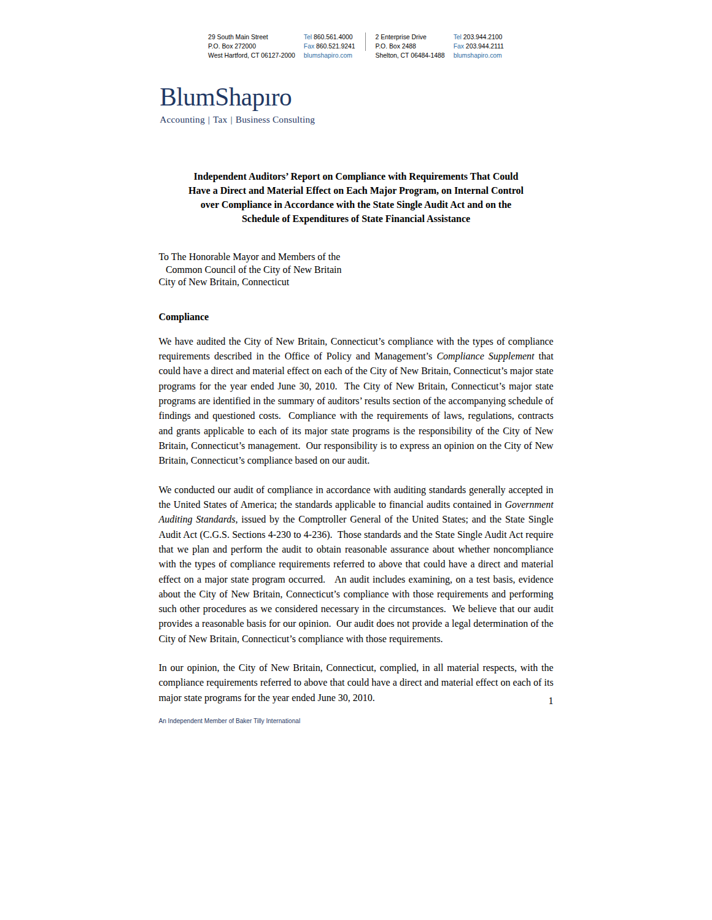29 South Main Street
P.O. Box 272000
West Hartford, CT 06127-2000
Tel 860.561.4000
Fax 860.521.9241
blumshapiro.com
2 Enterprise Drive
P.O. Box 2488
Shelton, CT 06484-1488
Tel 203.944.2100
Fax 203.944.2111
blumshapiro.com
Blum Shapıro
Accounting|Tax|Business Consulting
Independent Auditors’ Report on Compliance with Requirements That Could
Have a Direct and Material Effect on Each Major Program, on Internal Control
over Compliance in Accordance with the State Single Audit Act and on the
Schedule of Expenditures of State Financial Assistance
To The Honorable Mayor and Members of the
Common Council of the City of New Britain
City of New Britain, Connecticut
Compliance
We have audited the City of New Britain, Connecticut’s compliance with the types of compliance requirements described in the Office of Policy and Management’s Compliance Supplement that could have a direct and material effect on each of the City of New Britain, Connecticut’s major state programs for the year ended June 30, 2010. The City of New Britain, Connecticut’s major state programs are identified in the summary of auditors’ results section of the accompanying schedule of findings and questioned costs. Compliance with the requirements of laws, regulations, contracts and grants applicable to each of its major state programs is the responsibility of the City of New Britain, Connecticut’s management. Our responsibility is to express an opinion on the City of New Britain, Connecticut’s compliance based on our audit.
We conducted our audit of compliance in accordance with auditing standards generally accepted in the United States of America; the standards applicable to financial audits contained in Government Auditing Standards, issued by the Comptroller General of the United States; and the State Single Audit Act (C.G.S. Sections 4-230 to 4-236). Those standards and the State Single Audit Act require that we plan and perform the audit to obtain reasonable assurance about whether noncompliance with the types of compliance requirements referred to above that could have a direct and material effect on a major state program occurred. An audit includes examining, on a test basis, evidence about the City of New Britain, Connecticut’s compliance with those requirements and performing such other procedures as we considered necessary in the circumstances. We believe that our audit provides a reasonable basis for our opinion. Our audit does not provide a legal determination of the City of New Britain, Connecticut’s compliance with those requirements.
In our opinion, the City of New Britain, Connecticut, complied, in all material respects, with the compliance requirements referred to above that could have a direct and material effect on each of its major state programs for the year ended June 30, 2010.
1
An Independent Member of Baker Tilly International